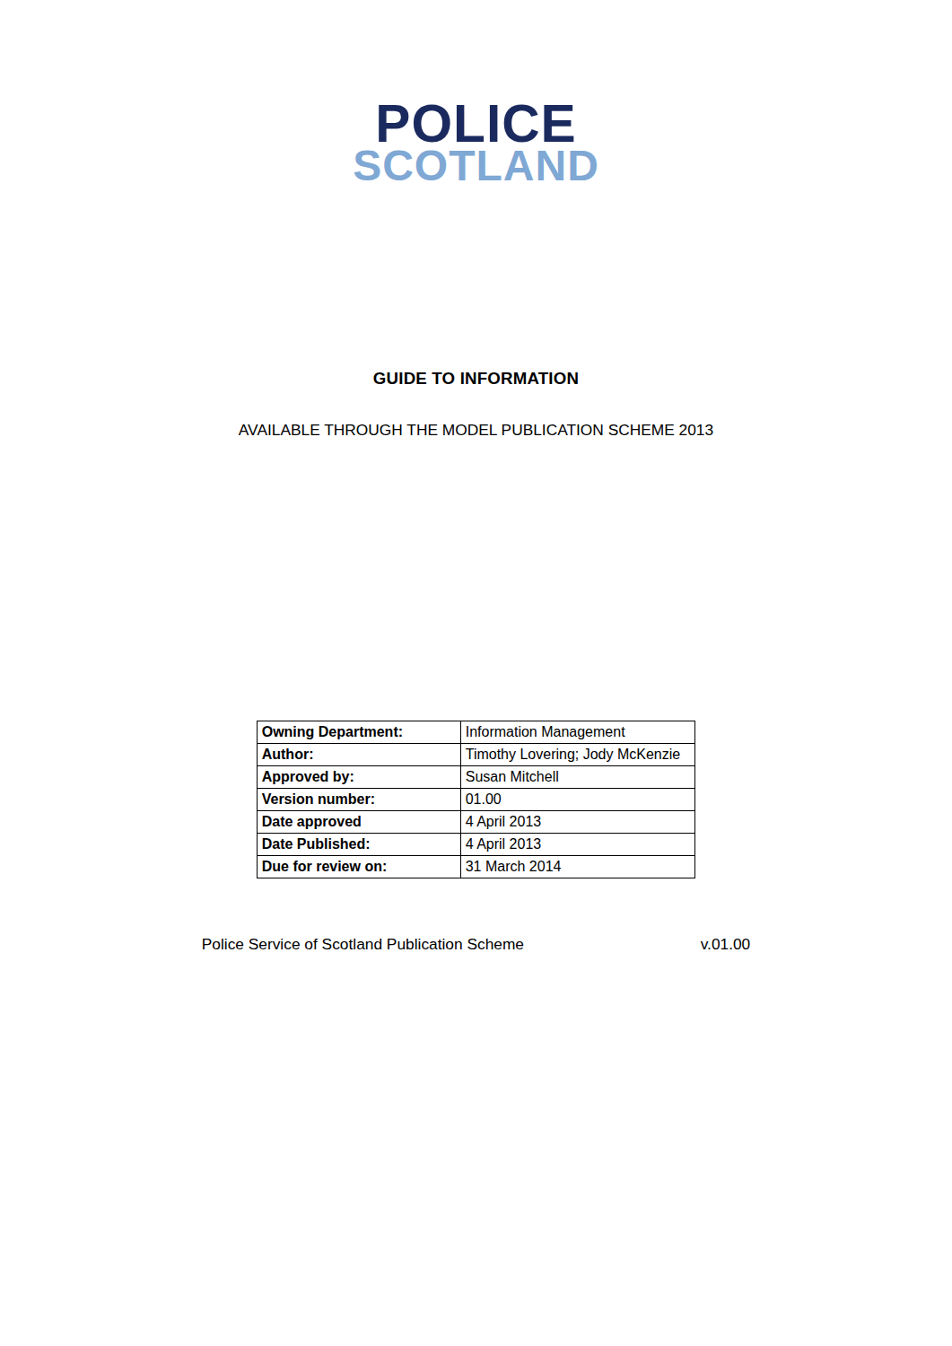POLICE
SCOTLAND
GUIDE TO INFORMATION
AVAILABLE THROUGH THE MODEL PUBLICATION SCHEME 2013
| Owning Department: | Information Management |
| Author: | Timothy Lovering; Jody McKenzie |
| Approved by: | Susan Mitchell |
| Version number: | 01.00 |
| Date approved | 4 April 2013 |
| Date Published: | 4 April 2013 |
| Due for review on: | 31 March 2014 |
Police Service of Scotland Publication Scheme v.01.00